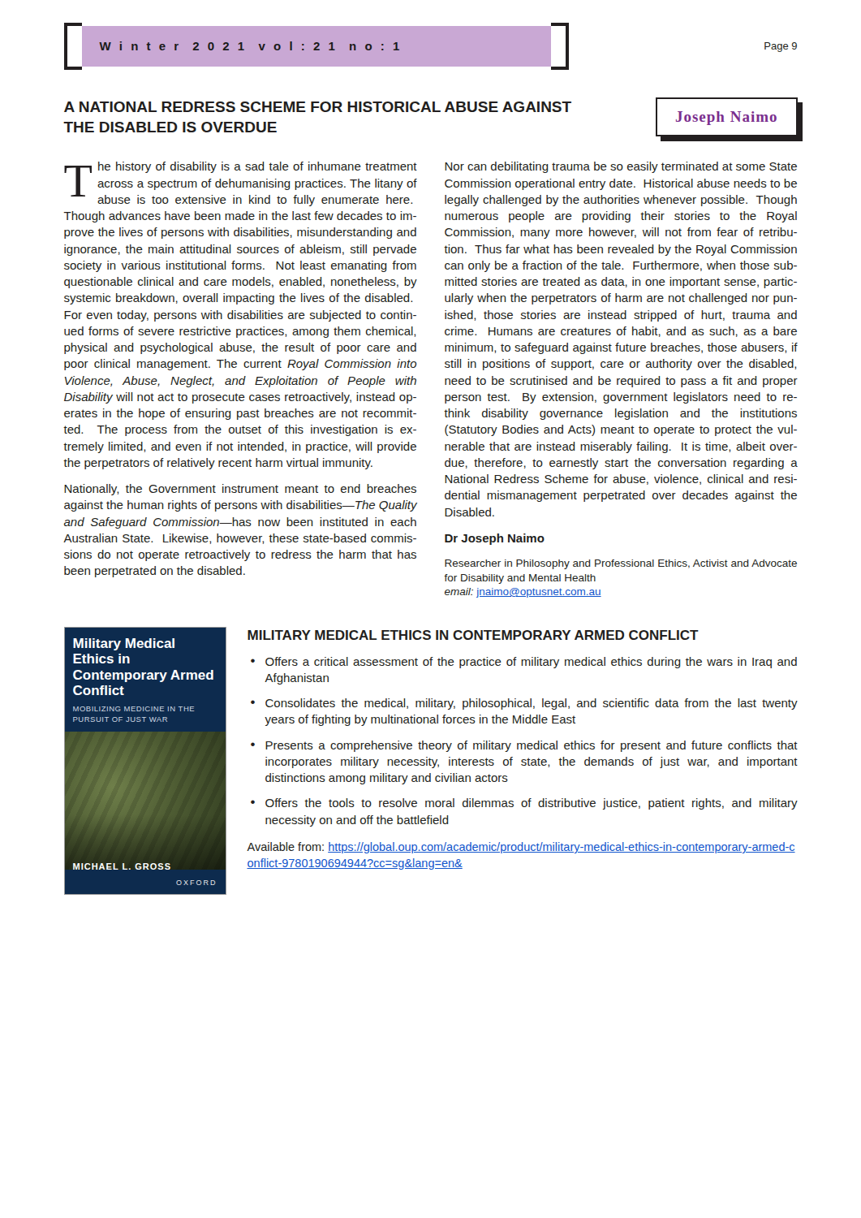W i n t e r 2 0 2 1 v o l : 2 1 n o : 1
Page 9
A National Redress Scheme for Historical Abuse Against the Disabled is Overdue
Joseph Naimo
The history of disability is a sad tale of inhumane treatment across a spectrum of dehumanising practices. The litany of abuse is too extensive in kind to fully enumerate here. Though advances have been made in the last few decades to improve the lives of persons with disabilities, misunderstanding and ignorance, the main attitudinal sources of ableism, still pervade society in various institutional forms. Not least emanating from questionable clinical and care models, enabled, nonetheless, by systemic breakdown, overall impacting the lives of the disabled. For even today, persons with disabilities are subjected to continued forms of severe restrictive practices, among them chemical, physical and psychological abuse, the result of poor care and poor clinical management. The current Royal Commission into Violence, Abuse, Neglect, and Exploitation of People with Disability will not act to prosecute cases retroactively, instead operates in the hope of ensuring past breaches are not recommitted. The process from the outset of this investigation is extremely limited, and even if not intended, in practice, will provide the perpetrators of relatively recent harm virtual immunity.
Nationally, the Government instrument meant to end breaches against the human rights of persons with disabilities—The Quality and Safeguard Commission—has now been instituted in each Australian State. Likewise, however, these state-based commissions do not operate retroactively to redress the harm that has been perpetrated on the disabled.
Nor can debilitating trauma be so easily terminated at some State Commission operational entry date. Historical abuse needs to be legally challenged by the authorities whenever possible. Though numerous people are providing their stories to the Royal Commission, many more however, will not from fear of retribution. Thus far what has been revealed by the Royal Commission can only be a fraction of the tale. Furthermore, when those submitted stories are treated as data, in one important sense, particularly when the perpetrators of harm are not challenged nor punished, those stories are instead stripped of hurt, trauma and crime. Humans are creatures of habit, and as such, as a bare minimum, to safeguard against future breaches, those abusers, if still in positions of support, care or authority over the disabled, need to be scrutinised and be required to pass a fit and proper person test. By extension, government legislators need to rethink disability governance legislation and the institutions (Statutory Bodies and Acts) meant to operate to protect the vulnerable that are instead miserably failing. It is time, albeit overdue, therefore, to earnestly start the conversation regarding a National Redress Scheme for abuse, violence, clinical and residential mismanagement perpetrated over decades against the Disabled.
Dr Joseph Naimo
Researcher in Philosophy and Professional Ethics, Activist and Advocate for Disability and Mental Health
email: jnaimo@optusnet.com.au
Military Medical Ethics in
Contemporary Armed Conflict
Mobilizing Medicine in the Pursuit of Just War
MICHAEL L. GROSS
OXFORD
Military Medical Ethics in Contemporary Armed Conflict
Offers a critical assessment of the practice of military medical ethics during the wars in Iraq and Afghanistan
Consolidates the medical, military, philosophical, legal, and scientific data from the last twenty years of fighting by multinational forces in the Middle East
Presents a comprehensive theory of military medical ethics for present and future conflicts that incorporates military necessity, interests of state, the demands of just war, and important distinctions among military and civilian actors
Offers the tools to resolve moral dilemmas of distributive justice, patient rights, and military necessity on and off the battlefield
Available from: https://global.oup.com/academic/product/military-medical-ethics-in-contemporary-armed-conflict-9780190694944?cc=sg&lang=en&